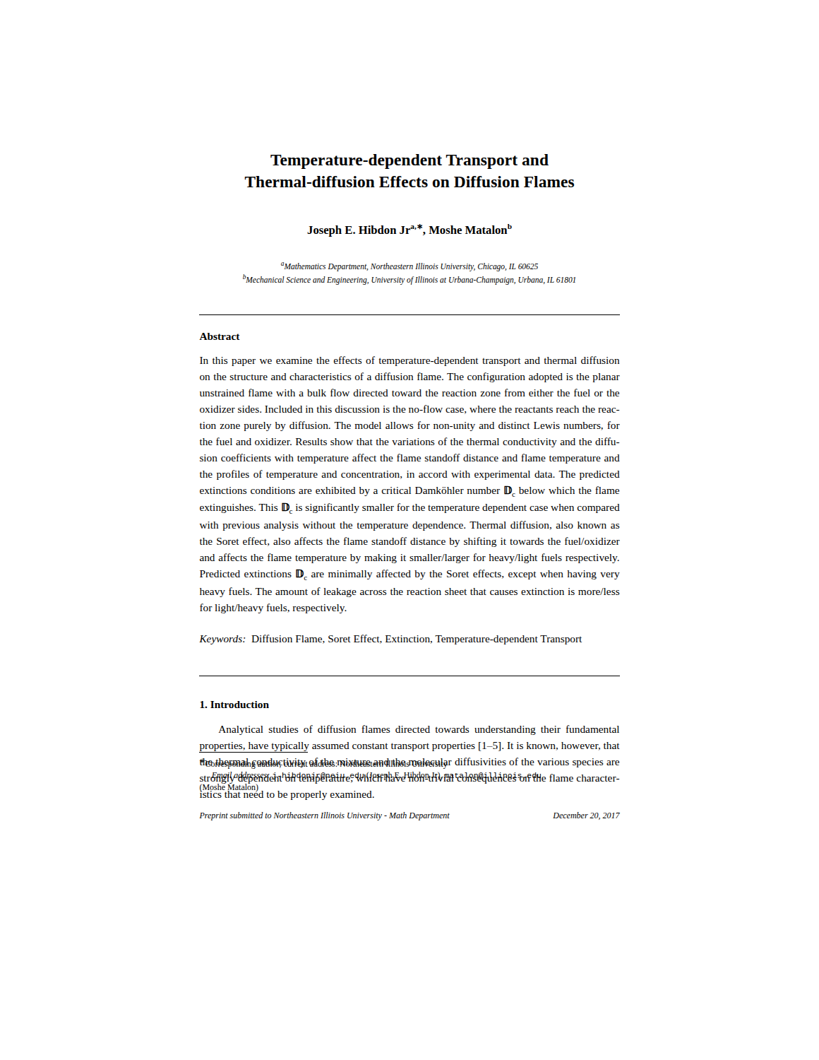Temperature-dependent Transport and
Thermal-diffusion Effects on Diffusion Flames
Joseph E. Hibdon Jra,∗, Moshe Matalonb
aMathematics Department, Northeastern Illinois University, Chicago, IL 60625
bMechanical Science and Engineering, University of Illinois at Urbana-Champaign, Urbana, IL 61801
Abstract
In this paper we examine the effects of temperature-dependent transport and thermal diffusion on the structure and characteristics of a diffusion flame. The configuration adopted is the planar unstrained flame with a bulk flow directed toward the reaction zone from either the fuel or the oxidizer sides. Included in this discussion is the no-flow case, where the reactants reach the reaction zone purely by diffusion. The model allows for non-unity and distinct Lewis numbers, for the fuel and oxidizer. Results show that the variations of the thermal conductivity and the diffusion coefficients with temperature affect the flame standoff distance and flame temperature and the profiles of temperature and concentration, in accord with experimental data. The predicted extinctions conditions are exhibited by a critical Damköhler number 𝔻c below which the flame extinguishes. This 𝔻c is significantly smaller for the temperature dependent case when compared with previous analysis without the temperature dependence. Thermal diffusion, also known as the Soret effect, also affects the flame standoff distance by shifting it towards the fuel/oxidizer and affects the flame temperature by making it smaller/larger for heavy/light fuels respectively. Predicted extinctions 𝔻c are minimally affected by the Soret effects, except when having very heavy fuels. The amount of leakage across the reaction sheet that causes extinction is more/less for light/heavy fuels, respectively.
Keywords: Diffusion Flame, Soret Effect, Extinction, Temperature-dependent Transport
1. Introduction
Analytical studies of diffusion flames directed towards understanding their fundamental properties, have typically assumed constant transport properties [1–5]. It is known, however, that the thermal conductivity of the mixture and the molecular diffusivities of the various species are strongly dependent on temperature, which have non-trivial consequences on the flame characteristics that need to be properly examined.
∗Corresponding author; current address: Northeastern Illinois University
Email addresses: j-hibdonjr@neiu.edu (Joseph E. Hibdon Jr), matalon@illinois.edu
(Moshe Matalon)
Preprint submitted to Northeastern Illinois University - Math Department December 20, 2017